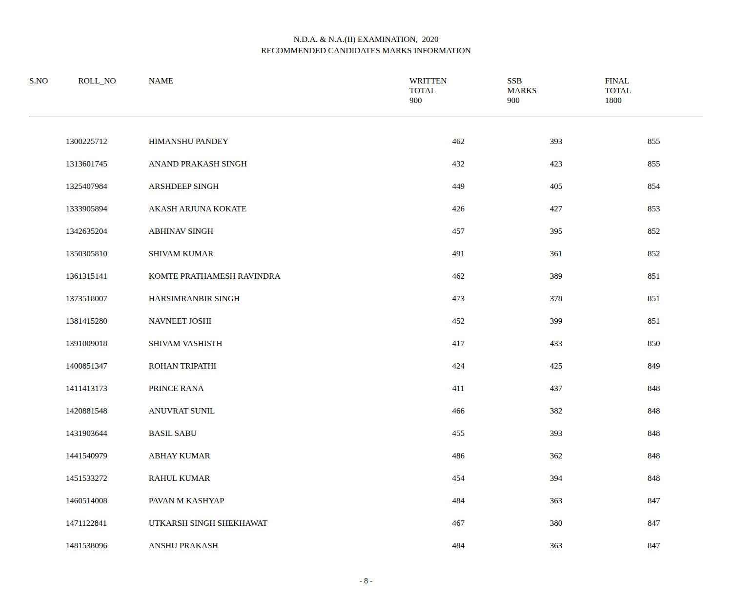N.D.A. & N.A.(II) EXAMINATION, 2020
RECOMMENDED CANDIDATES MARKS INFORMATION
| S.NO | ROLL_NO | NAME | WRITTEN TOTAL 900 | SSB MARKS 900 | FINAL TOTAL 1800 |
| --- | --- | --- | --- | --- | --- |
| 130 | 0225712 | HIMANSHU PANDEY | 462 | 393 | 855 |
| 131 | 3601745 | ANAND PRAKASH SINGH | 432 | 423 | 855 |
| 132 | 5407984 | ARSHDEEP SINGH | 449 | 405 | 854 |
| 133 | 3905894 | AKASH ARJUNA KOKATE | 426 | 427 | 853 |
| 134 | 2635204 | ABHINAV SINGH | 457 | 395 | 852 |
| 135 | 0305810 | SHIVAM KUMAR | 491 | 361 | 852 |
| 136 | 1315141 | KOMTE PRATHAMESH RAVINDRA | 462 | 389 | 851 |
| 137 | 3518007 | HARSIMRANBIR SINGH | 473 | 378 | 851 |
| 138 | 1415280 | NAVNEET JOSHI | 452 | 399 | 851 |
| 139 | 1009018 | SHIVAM VASHISTH | 417 | 433 | 850 |
| 140 | 0851347 | ROHAN TRIPATHI | 424 | 425 | 849 |
| 141 | 1413173 | PRINCE RANA | 411 | 437 | 848 |
| 142 | 0881548 | ANUVRAT SUNIL | 466 | 382 | 848 |
| 143 | 1903644 | BASIL SABU | 455 | 393 | 848 |
| 144 | 1540979 | ABHAY KUMAR | 486 | 362 | 848 |
| 145 | 1533272 | RAHUL KUMAR | 454 | 394 | 848 |
| 146 | 0514008 | PAVAN M KASHYAP | 484 | 363 | 847 |
| 147 | 1122841 | UTKARSH SINGH SHEKHAWAT | 467 | 380 | 847 |
| 148 | 1538096 | ANSHU PRAKASH | 484 | 363 | 847 |
- 8 -